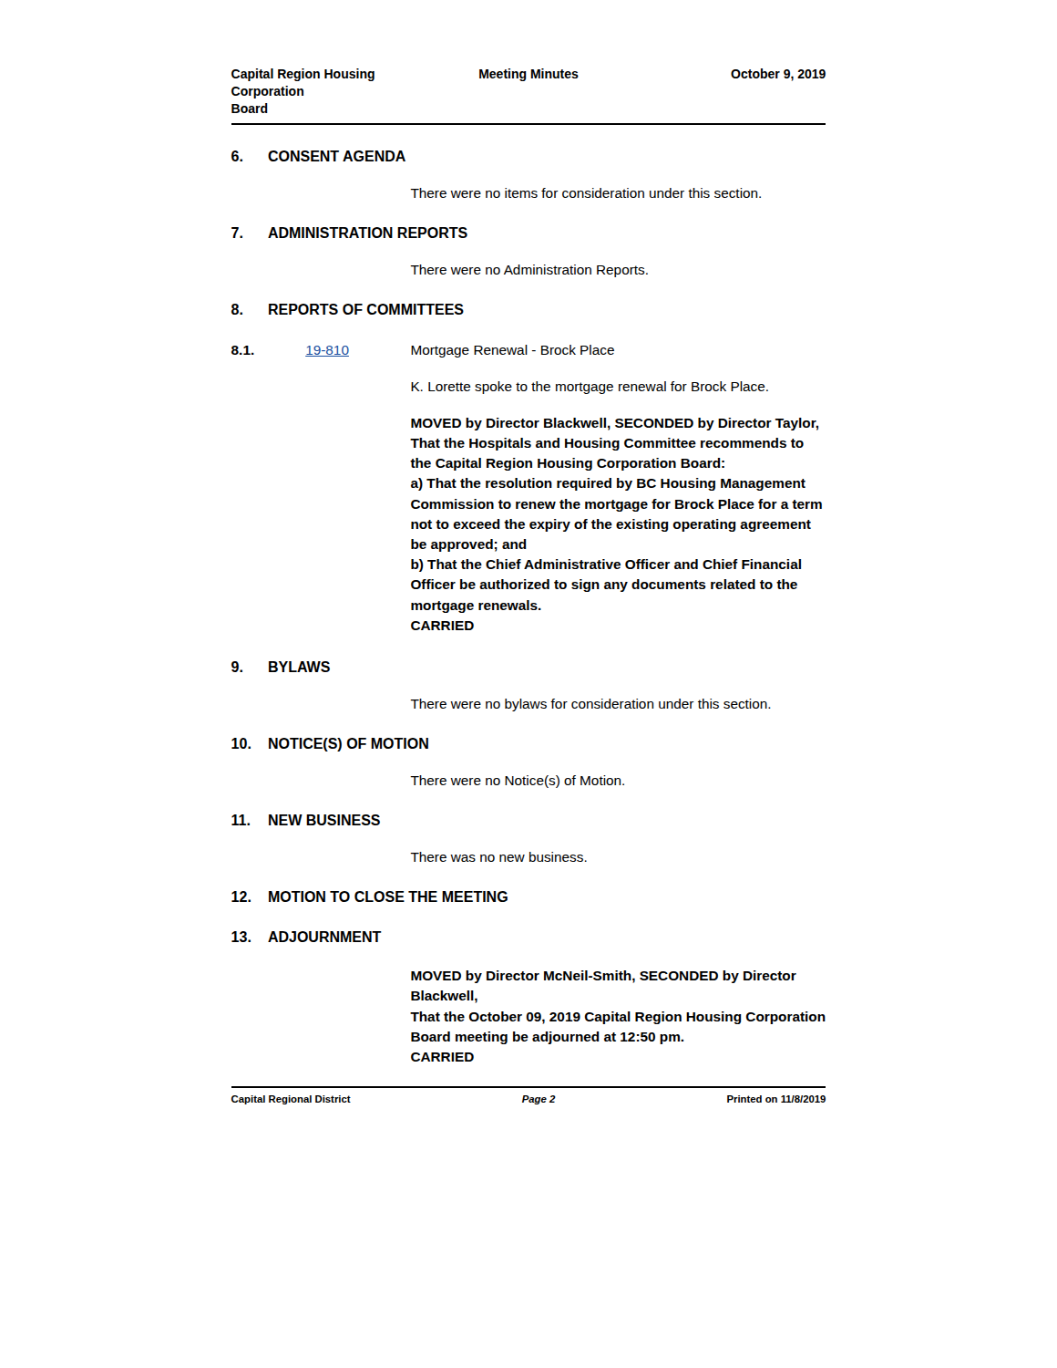Capital Region Housing Corporation
Board
Meeting Minutes
October 9, 2019
6. CONSENT AGENDA
There were no items for consideration under this section.
7. ADMINISTRATION REPORTS
There were no Administration Reports.
8. REPORTS OF COMMITTEES
8.1.
19-810
Mortgage Renewal - Brock Place
K. Lorette spoke to the mortgage renewal for Brock Place.
MOVED by Director Blackwell, SECONDED by Director Taylor,
That the Hospitals and Housing Committee recommends to the Capital Region Housing Corporation Board:
a) That the resolution required by BC Housing Management Commission to renew the mortgage for Brock Place for a term not to exceed the expiry of the existing operating agreement be approved; and
b) That the Chief Administrative Officer and Chief Financial Officer be authorized to sign any documents related to the mortgage renewals.
CARRIED
9. BYLAWS
There were no bylaws for consideration under this section.
10. NOTICE(S) OF MOTION
There were no Notice(s) of Motion.
11. NEW BUSINESS
There was no new business.
12. MOTION TO CLOSE THE MEETING
13. ADJOURNMENT
MOVED by Director McNeil-Smith, SECONDED by Director Blackwell,
That the October 09, 2019 Capital Region Housing Corporation Board meeting be adjourned at 12:50 pm.
CARRIED
Capital Regional District
Page 2
Printed on 11/8/2019